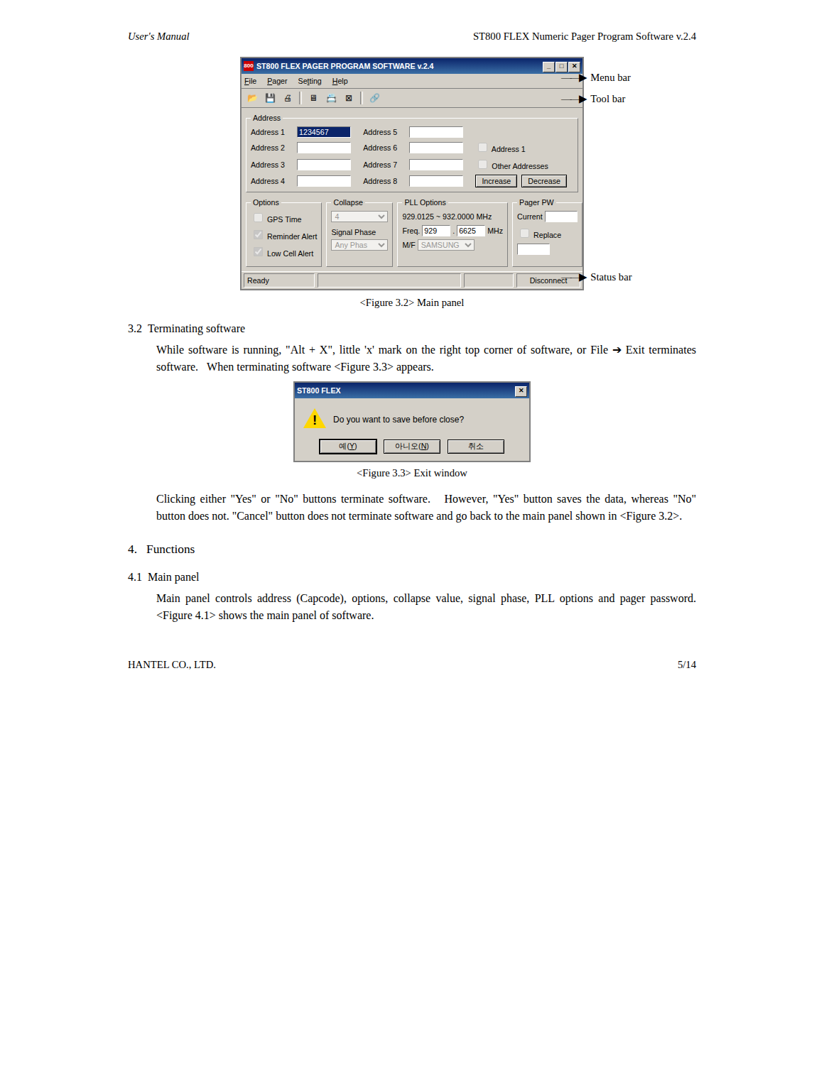User's Manual
ST800 FLEX Numeric Pager Program Software v.2.4
800 ST800 FLEX PAGER PROGRAM SOFTWARE v.2.4
_□✕
File Pager Setting Help
📂 💾 🖨 🖥 📇 ⊠ 🔗
Address
Address 1 Address 5
Address 2 Address 6
Address 1
Address 3 Address 7
Other Addresses
Address 4 Address 8
Increase Decrease
Options
GPS Time
Reminder Alert
Low Cell Alert
Collapse
4
Signal Phase
Any Phas
PLL Options
929.0125 ~ 932.0000 MHz
Freq. . MHz
M/F SAMSUNG
Pager PW
Current
Replace
Ready
Disconnect
——▶Menu bar
——▶Tool bar
——▶Status bar
<Figure 3.2> Main panel
3.2 Terminating software
While software is running, "Alt + X", little 'x' mark on the right top corner of software, or File ➔ Exit terminates software. When terminating software <Figure 3.3> appears.
ST800 FLEX
✕
!
Do you want to save before close?
예(Y) 아니오(N) 취소
<Figure 3.3> Exit window
Clicking either "Yes" or "No" buttons terminate software. However, "Yes" button saves the data, whereas "No" button does not. "Cancel" button does not terminate software and go back to the main panel shown in <Figure 3.2>.
4. Functions
4.1 Main panel
Main panel controls address (Capcode), options, collapse value, signal phase, PLL options and pager password. <Figure 4.1> shows the main panel of software.
HANTEL CO., LTD.
5/14